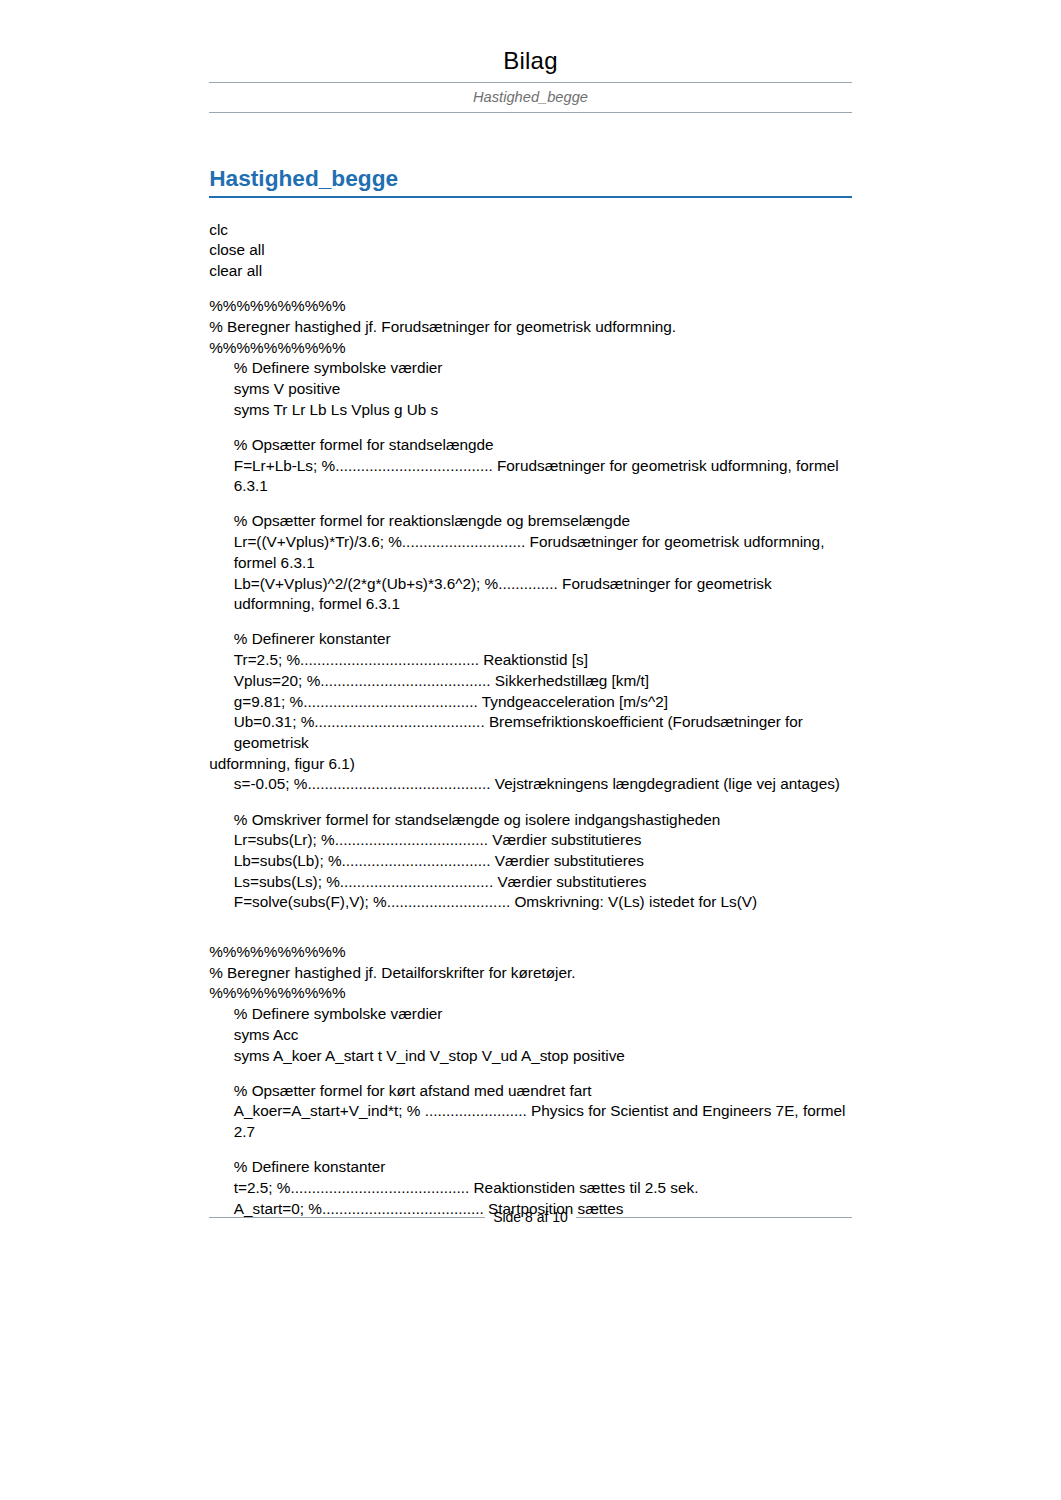Bilag
Hastighed_begge
Hastighed_begge
clc close all clear all %%%%%%%%%%% Beregner hastighed jf. Forudsætninger for geometrisk udformning.%%%%%%%%%%% Definere symbolske værdier syms V positive syms Tr Lr Lb Ls Vplus g Ub s % Opsætter formel for standselængde F=Lr+Lb-Ls; %..................................... Forudsætninger for geometrisk udformning, formel 6.3.1 % Opsætter formel for reaktionslængde og bremselængde Lr=((V+Vplus)*Tr)/3.6; %............................. Forudsætninger for geometrisk udformning, formel 6.3.1 Lb=(V+Vplus)^2/(2*g*(Ub+s)*3.6^2); %.............. Forudsætninger for geometrisk udformning, formel 6.3.1 % Definerer konstanter Tr=2.5; %.......................................... Reaktionstid [s] Vplus=20; %........................................ Sikkerhedstillæg [km/t] g=9.81; %......................................... Tyndgeacceleration [m/s^2] Ub=0.31; %........................................ Bremsefriktionskoefficient (Forudsætninger for geometrisk udformning, figur 6.1) s=-0.05; %........................................... Vejstrækningens længdegradient (lige vej antages) % Omskriver formel for standselængde og isolere indgangshastigheden Lr=subs(Lr); %.................................... Værdier substitutieres Lb=subs(Lb); %................................... Værdier substitutieres Ls=subs(Ls); %.................................... Værdier substitutieres F=solve(subs(F),V); %............................. Omskrivning: V(Ls) istedet for Ls(V) %%%%%%%%%%% Beregner hastighed jf. Detailforskrifter for køretøjer.%%%%%%%%%%% Definere symbolske værdier syms Acc syms A_koer A_start t V_ind V_stop V_ud A_stop positive % Opsætter formel for kørt afstand med uændret fart A_koer=A_start+V_ind*t; % ........................ Physics for Scientist and Engineers 7E, formel 2.7 % Definere konstanter t=2.5; %.......................................... Reaktionstiden sættes til 2.5 sek. A_start=0; %...................................... Startposition sættes
Side 8 af 10